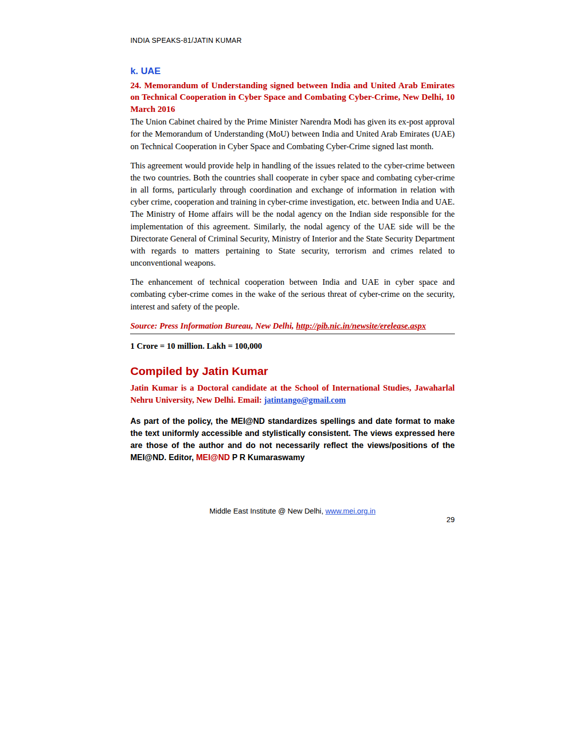INDIA SPEAKS-81/JATIN KUMAR
k. UAE
24. Memorandum of Understanding signed between India and United Arab Emirates on Technical Cooperation in Cyber Space and Combating Cyber-Crime, New Delhi, 10 March 2016
The Union Cabinet chaired by the Prime Minister Narendra Modi has given its ex-post approval for the Memorandum of Understanding (MoU) between India and United Arab Emirates (UAE) on Technical Cooperation in Cyber Space and Combating Cyber-Crime signed last month.
This agreement would provide help in handling of the issues related to the cyber-crime between the two countries. Both the countries shall cooperate in cyber space and combating cyber-crime in all forms, particularly through coordination and exchange of information in relation with cyber crime, cooperation and training in cyber-crime investigation, etc. between India and UAE. The Ministry of Home affairs will be the nodal agency on the Indian side responsible for the implementation of this agreement. Similarly, the nodal agency of the UAE side will be the Directorate General of Criminal Security, Ministry of Interior and the State Security Department with regards to matters pertaining to State security, terrorism and crimes related to unconventional weapons.
The enhancement of technical cooperation between India and UAE in cyber space and combating cyber-crime comes in the wake of the serious threat of cyber-crime on the security, interest and safety of the people.
Source: Press Information Bureau, New Delhi, http://pib.nic.in/newsite/erelease.aspx
1 Crore = 10 million. Lakh = 100,000
Compiled by Jatin Kumar
Jatin Kumar is a Doctoral candidate at the School of International Studies, Jawaharlal Nehru University, New Delhi. Email: jatintango@gmail.com
As part of the policy, the MEI@ND standardizes spellings and date format to make the text uniformly accessible and stylistically consistent. The views expressed here are those of the author and do not necessarily reflect the views/positions of the MEI@ND. Editor, MEI@ND P R Kumaraswamy
Middle East Institute @ New Delhi, www.mei.org.in
29